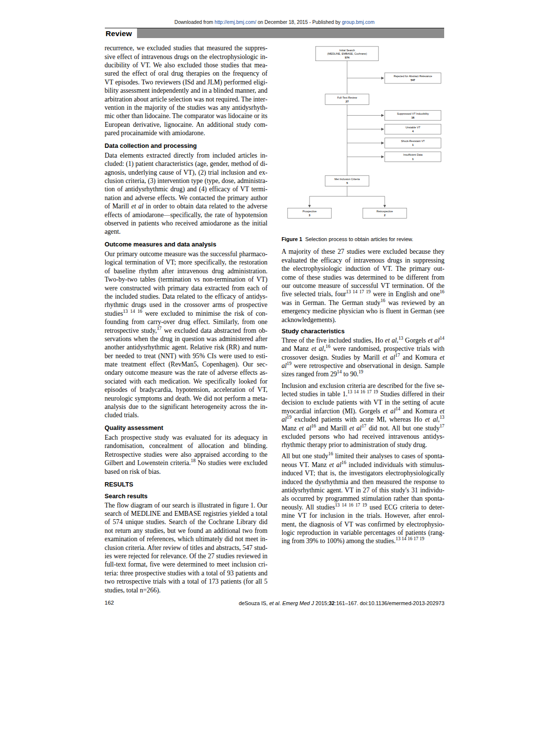Downloaded from http://emj.bmj.com/ on December 18, 2015 - Published by group.bmj.com
Review
recurrence, we excluded studies that measured the suppressive effect of intravenous drugs on the electrophysiologic inducibility of VT. We also excluded those studies that measured the effect of oral drug therapies on the frequency of VT episodes. Two reviewers (ISd and JLM) performed eligibility assessment independently and in a blinded manner, and arbitration about article selection was not required. The intervention in the majority of the studies was any antidysrhythmic other than lidocaine. The comparator was lidocaine or its European derivative, lignocaine. An additional study compared procainamide with amiodarone.
Data collection and processing
Data elements extracted directly from included articles included: (1) patient characteristics (age, gender, method of diagnosis, underlying cause of VT), (2) trial inclusion and exclusion criteria, (3) intervention type (type, dose, administration of antidysrhythmic drug) and (4) efficacy of VT termination and adverse effects. We contacted the primary author of Marill et al in order to obtain data related to the adverse effects of amiodarone—specifically, the rate of hypotension observed in patients who received amiodarone as the initial agent.
Outcome measures and data analysis
Our primary outcome measure was the successful pharmacological termination of VT; more specifically, the restoration of baseline rhythm after intravenous drug administration. Two-by-two tables (termination vs non-termination of VT) were constructed with primary data extracted from each of the included studies. Data related to the efficacy of antidysrhythmic drugs used in the crossover arms of prospective studies13 14 16 were excluded to minimise the risk of confounding from carry-over drug effect. Similarly, from one retrospective study,17 we excluded data abstracted from observations when the drug in question was administered after another antidysrhythmic agent. Relative risk (RR) and number needed to treat (NNT) with 95% CIs were used to estimate treatment effect (RevMan5, Copenhagen). Our secondary outcome measure was the rate of adverse effects associated with each medication. We specifically looked for episodes of bradycardia, hypotension, acceleration of VT, neurologic symptoms and death. We did not perform a meta-analysis due to the significant heterogeneity across the included trials.
Quality assessment
Each prospective study was evaluated for its adequacy in randomisation, concealment of allocation and blinding. Retrospective studies were also appraised according to the Gilbert and Lowenstein criteria.18 No studies were excluded based on risk of bias.
Results
Search results
The flow diagram of our search is illustrated in figure 1. Our search of MEDLINE and EMBASE registries yielded a total of 574 unique studies. Search of the Cochrane Library did not return any studies, but we found an additional two from examination of references, which ultimately did not meet inclusion criteria. After review of titles and abstracts, 547 studies were rejected for relevance. Of the 27 studies reviewed in full-text format, five were determined to meet inclusion criteria: three prospective studies with a total of 93 patients and two retrospective trials with a total of 173 patients (for all 5 studies, total n=266).
Initial Search (MEDLINE, EMBASE, Cochrane) 574 Rejected for Abstract Relevance 547 Full-Text Review 27 Suppressed VT Inducibility 16 Unstable VT 4 Shock-Resistant VT 1 Insufficient Data 1 Met Inclusion Criteria 5 Prospective 3 Retrospective 2
Figure 1 Selection process to obtain articles for review.
A majority of these 27 studies were excluded because they evaluated the efficacy of intravenous drugs in suppressing the electrophysiologic induction of VT. The primary outcome of these studies was determined to be different from our outcome measure of successful VT termination. Of the five selected trials, four13 14 17 19 were in English and one16 was in German. The German study16 was reviewed by an emergency medicine physician who is fluent in German (see acknowledgements).
Study characteristics
Three of the five included studies, Ho et al,13 Gorgels et al14 and Manz et al,16 were randomised, prospective trials with crossover design. Studies by Marill et al17 and Komura et al19 were retrospective and observational in design. Sample sizes ranged from 2914 to 90.19
Inclusion and exclusion criteria are described for the five selected studies in table 1.13 14 16 17 19 Studies differed in their decision to exclude patients with VT in the setting of acute myocardial infarction (MI). Gorgels et al14 and Komura et al19 excluded patients with acute MI, whereas Ho et al,13 Manz et al16 and Marill et al17 did not. All but one study17 excluded persons who had received intravenous antidysrhythmic therapy prior to administration of study drug.
All but one study16 limited their analyses to cases of spontaneous VT. Manz et al16 included individuals with stimulus-induced VT; that is, the investigators electrophysiologically induced the dysrhythmia and then measured the response to antidysrhythmic agent. VT in 27 of this study's 31 individuals occurred by programmed stimulation rather than spontaneously. All studies13 14 16 17 19 used ECG criteria to determine VT for inclusion in the trials. However, after enrolment, the diagnosis of VT was confirmed by electrophysiologic reproduction in variable percentages of patients (ranging from 39% to 100%) among the studies.13 14 16 17 19
162
deSouza IS, et al. Emerg Med J 2015;32:161–167. doi:10.1136/emermed-2013-202973